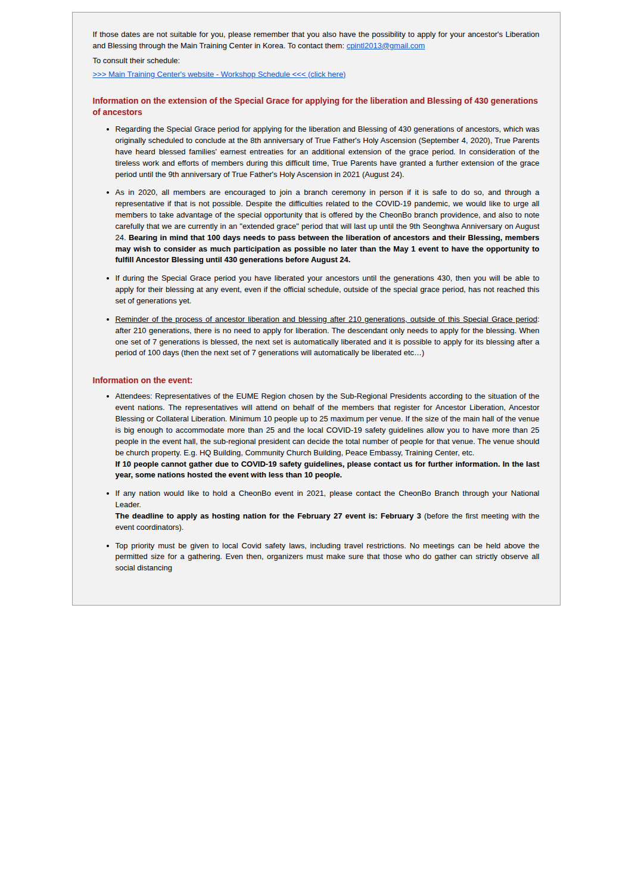If those dates are not suitable for you, please remember that you also have the possibility to apply for your ancestor's Liberation and Blessing through the Main Training Center in Korea. To contact them: cpintl2013@gmail.com
To consult their schedule:
>>> Main Training Center's website - Workshop Schedule <<< (click here)
Information on the extension of the Special Grace for applying for the liberation and Blessing of 430 generations of ancestors
Regarding the Special Grace period for applying for the liberation and Blessing of 430 generations of ancestors, which was originally scheduled to conclude at the 8th anniversary of True Father's Holy Ascension (September 4, 2020), True Parents have heard blessed families' earnest entreaties for an additional extension of the grace period. In consideration of the tireless work and efforts of members during this difficult time, True Parents have granted a further extension of the grace period until the 9th anniversary of True Father's Holy Ascension in 2021 (August 24).
As in 2020, all members are encouraged to join a branch ceremony in person if it is safe to do so, and through a representative if that is not possible. Despite the difficulties related to the COVID-19 pandemic, we would like to urge all members to take advantage of the special opportunity that is offered by the CheonBo branch providence, and also to note carefully that we are currently in an "extended grace" period that will last up until the 9th Seonghwa Anniversary on August 24. Bearing in mind that 100 days needs to pass between the liberation of ancestors and their Blessing, members may wish to consider as much participation as possible no later than the May 1 event to have the opportunity to fulfill Ancestor Blessing until 430 generations before August 24.
If during the Special Grace period you have liberated your ancestors until the generations 430, then you will be able to apply for their blessing at any event, even if the official schedule, outside of the special grace period, has not reached this set of generations yet.
Reminder of the process of ancestor liberation and blessing after 210 generations, outside of this Special Grace period: after 210 generations, there is no need to apply for liberation. The descendant only needs to apply for the blessing. When one set of 7 generations is blessed, the next set is automatically liberated and it is possible to apply for its blessing after a period of 100 days (then the next set of 7 generations will automatically be liberated etc…)
Information on the event:
Attendees: Representatives of the EUME Region chosen by the Sub-Regional Presidents according to the situation of the event nations. The representatives will attend on behalf of the members that register for Ancestor Liberation, Ancestor Blessing or Collateral Liberation. Minimum 10 people up to 25 maximum per venue. If the size of the main hall of the venue is big enough to accommodate more than 25 and the local COVID-19 safety guidelines allow you to have more than 25 people in the event hall, the sub-regional president can decide the total number of people for that venue. The venue should be church property. E.g. HQ Building, Community Church Building, Peace Embassy, Training Center, etc.
If 10 people cannot gather due to COVID-19 safety guidelines, please contact us for further information. In the last year, some nations hosted the event with less than 10 people.
If any nation would like to hold a CheonBo event in 2021, please contact the CheonBo Branch through your National Leader.
The deadline to apply as hosting nation for the February 27 event is: February 3 (before the first meeting with the event coordinators).
Top priority must be given to local Covid safety laws, including travel restrictions. No meetings can be held above the permitted size for a gathering. Even then, organizers must make sure that those who do gather can strictly observe all social distancing